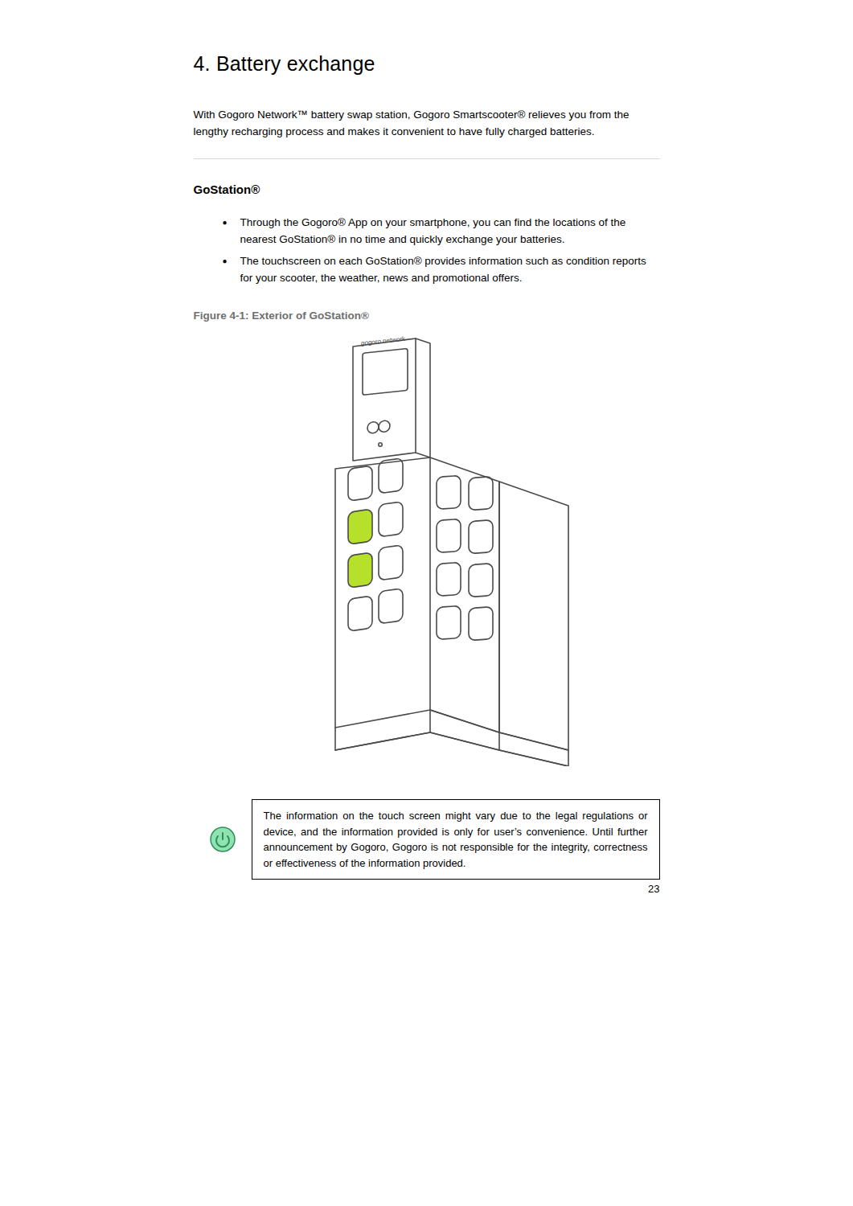4. Battery exchange
With Gogoro Network™ battery swap station, Gogoro Smartscooter® relieves you from the lengthy recharging process and makes it convenient to have fully charged batteries.
GoStation®
Through the Gogoro® App on your smartphone, you can find the locations of the nearest GoStation® in no time and quickly exchange your batteries.
The touchscreen on each GoStation® provides information such as condition reports for your scooter, the weather, news and promotional offers.
Figure 4-1: Exterior of GoStation®
gogoro network
The information on the touch screen might vary due to the legal regulations or device, and the information provided is only for user’s convenience. Until further announcement by Gogoro, Gogoro is not responsible for the integrity, correctness or effectiveness of the information provided.
23